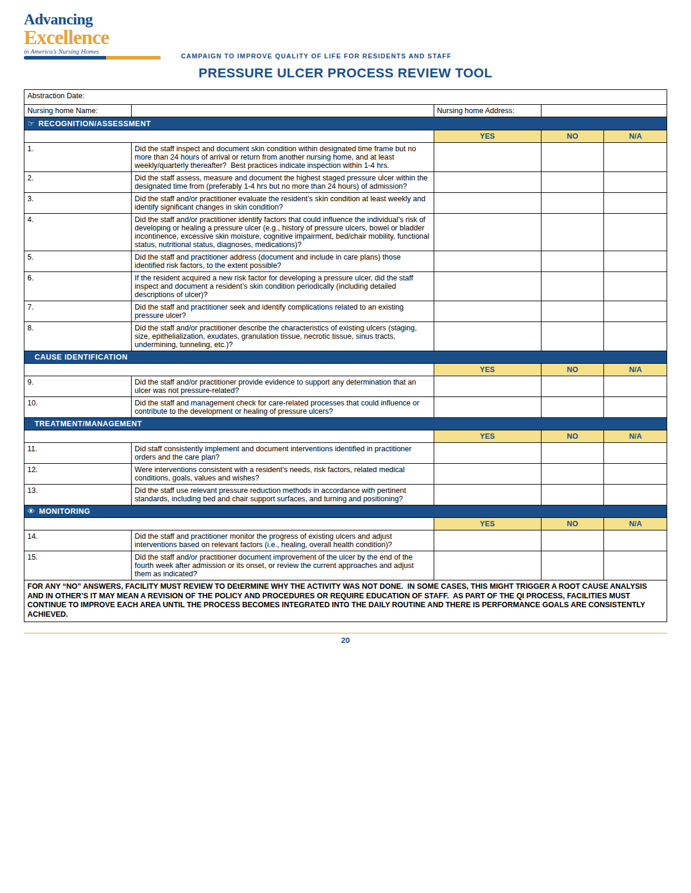Advancing
Excellence
in America’s Nursing Homes
CAMPAIGN TO IMPROVE QUALITY OF LIFE FOR RESIDENTS AND STAFF
PRESSURE ULCER PROCESS REVIEW TOOL
| Abstraction Date: |
| Nursing home Name: | | Nursing home Address: | |
| ☞ RECOGNITION/ASSESSMENT |
| | YES | NO | N/A |
| 1. | Did the staff inspect and document skin condition within designated time frame but no more than 24 hours of arrival or return from another nursing home, and at least weekly/quarterly thereafter? Best practices indicate inspection within 1-4 hrs. | | | |
| 2. | Did the staff assess, measure and document the highest staged pressure ulcer within the designated time from (preferably 1-4 hrs but no more than 24 hours) of admission? | | | |
| 3. | Did the staff and/or practitioner evaluate the resident’s skin condition at least weekly and identify significant changes in skin condition? | | | |
| 4. | Did the staff and/or practitioner identify factors that could influence the individual’s risk of developing or healing a pressure ulcer (e.g., history of pressure ulcers, bowel or bladder incontinence, excessive skin moisture, cognitive impairment, bed/chair mobility, functional status, nutritional status, diagnoses, medications)? | | | |
| 5. | Did the staff and practitioner address (document and include in care plans) those identified risk factors, to the extent possible? | | | |
| 6. | If the resident acquired a new risk factor for developing a pressure ulcer, did the staff inspect and document a resident’s skin condition periodically (including detailed descriptions of ulcer)? | | | |
| 7. | Did the staff and practitioner seek and identify complications related to an existing pressure ulcer? | | | |
| 8. | Did the staff and/or practitioner describe the characteristics of existing ulcers (staging, size, epithelialization, exudates, granulation tissue, necrotic tissue, sinus tracts, undermining, tunneling, etc.)? | | | |
| CAUSE IDENTIFICATION |
| | YES | NO | N/A |
| 9. | Did the staff and/or practitioner provide evidence to support any determination that an ulcer was not pressure-related? | | | |
| 10. | Did the staff and management check for care-related processes that could influence or contribute to the development or healing of pressure ulcers? | | | |
| TREATMENT/MANAGEMENT |
| | YES | NO | N/A |
| 11. | Did staff consistently implement and document interventions identified in practitioner orders and the care plan? | | | |
| 12. | Were interventions consistent with a resident’s needs, risk factors, related medical conditions, goals, values and wishes? | | | |
| 13. | Did the staff use relevant pressure reduction methods in accordance with pertinent standards, including bed and chair support surfaces, and turning and positioning? | | | |
| 👁 MONITORING |
| | YES | NO | N/A |
| 14. | Did the staff and practitioner monitor the progress of existing ulcers and adjust interventions based on relevant factors (i.e., healing, overall health condition)? | | | |
| 15. | Did the staff and/or practitioner document improvement of the ulcer by the end of the fourth week after admission or its onset, or review the current approaches and adjust them as indicated? | | | |
| FOR ANY “NO” ANSWERS, FACILITY MUST REVIEW TO DEtERMINE WHY THE ACTIVITY WAS NOT DONE. IN SOME CASES, THIS MIGHT TRIGGER A ROOT CAUSE ANALYSIS AND IN OTHER’S IT MAY MEAN A REVISION OF THE POLICY AND PROCEDURES OR REQUIRE EDUCATION OF STAFF. AS PART OF THE QI PROCESS, FACILITIES MUST CONTINUE TO IMPROVE EACH AREA UNTIL THE PROCESS BECOMES INTEGRATED INTO THE DAILY ROUTINE AND THERE IS PERFORMANCE GOALS ARE CONSISTENTLY ACHIEVED. |
20